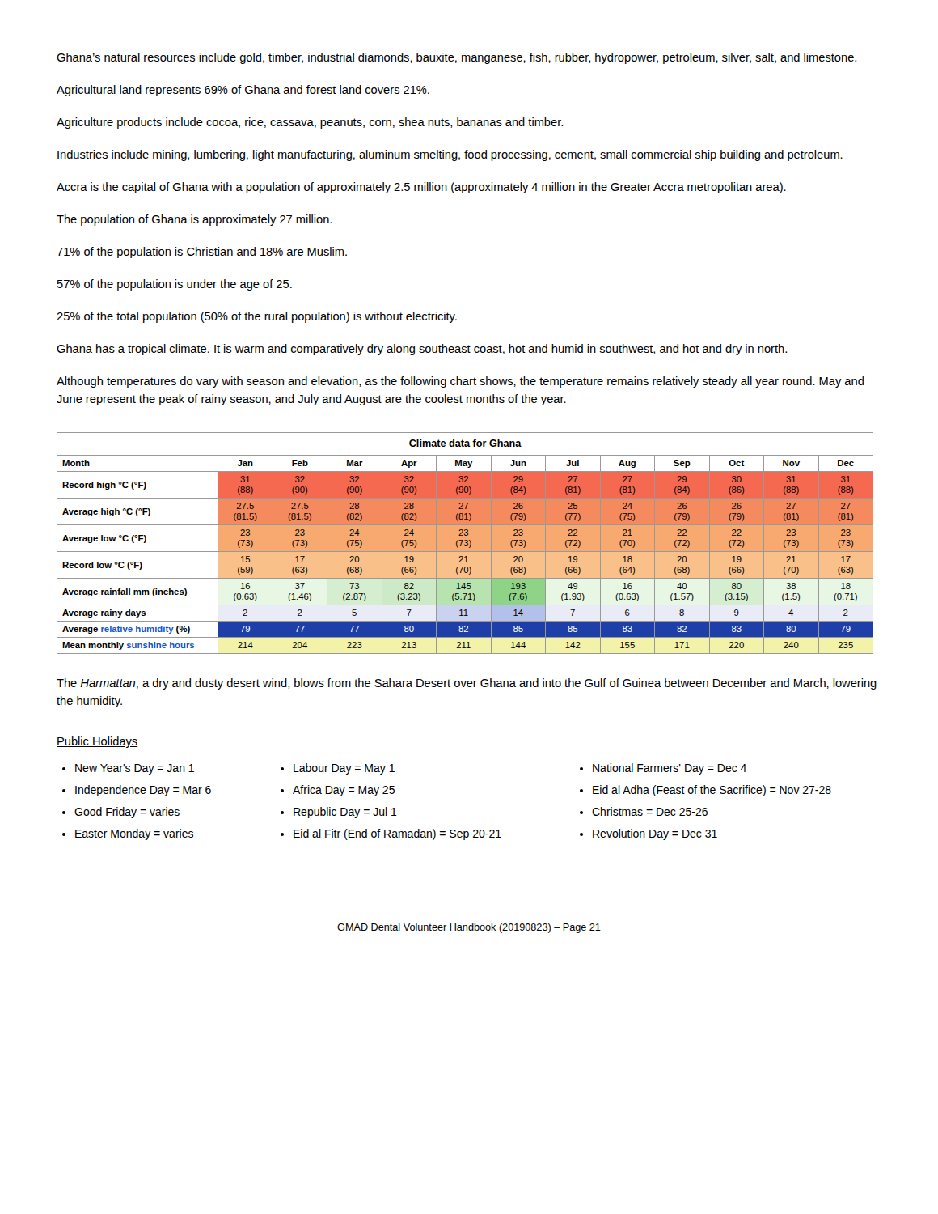Ghana’s natural resources include gold, timber, industrial diamonds, bauxite, manganese, fish, rubber, hydropower, petroleum, silver, salt, and limestone.
Agricultural land represents 69% of Ghana and forest land covers 21%.
Agriculture products include cocoa, rice, cassava, peanuts, corn, shea nuts, bananas and timber.
Industries include mining, lumbering, light manufacturing, aluminum smelting, food processing, cement, small commercial ship building and petroleum.
Accra is the capital of Ghana with a population of approximately 2.5 million (approximately 4 million in the Greater Accra metropolitan area).
The population of Ghana is approximately 27 million.
71% of the population is Christian and 18% are Muslim.
57% of the population is under the age of 25.
25% of the total population (50% of the rural population) is without electricity.
Ghana has a tropical climate. It is warm and comparatively dry along southeast coast, hot and humid in southwest, and hot and dry in north.
Although temperatures do vary with season and elevation, as the following chart shows, the temperature remains relatively steady all year round. May and June represent the peak of rainy season, and July and August are the coolest months of the year.
Climate data for Ghana
| Month | Jan | Feb | Mar | Apr | May | Jun | Jul | Aug | Sep | Oct | Nov | Dec |
| --- | --- | --- | --- | --- | --- | --- | --- | --- | --- | --- | --- | --- |
| Record high °C (°F) | 31 (88) | 32 (90) | 32 (90) | 32 (90) | 32 (90) | 29 (84) | 27 (81) | 27 (81) | 29 (84) | 30 (86) | 31 (88) | 31 (88) |
| Average high °C (°F) | 27.5 (81.5) | 27.5 (81.5) | 28 (82) | 28 (82) | 27 (81) | 26 (79) | 25 (77) | 24 (75) | 26 (79) | 26 (79) | 27 (81) | 27 (81) |
| Average low °C (°F) | 23 (73) | 23 (73) | 24 (75) | 24 (75) | 23 (73) | 23 (73) | 22 (72) | 21 (70) | 22 (72) | 22 (72) | 23 (73) | 23 (73) |
| Record low °C (°F) | 15 (59) | 17 (63) | 20 (68) | 19 (66) | 21 (70) | 20 (68) | 19 (66) | 18 (64) | 20 (68) | 19 (66) | 21 (70) | 17 (63) |
| Average rainfall mm (inches) | 16 (0.63) | 37 (1.46) | 73 (2.87) | 82 (3.23) | 145 (5.71) | 193 (7.6) | 49 (1.93) | 16 (0.63) | 40 (1.57) | 80 (3.15) | 38 (1.5) | 18 (0.71) |
| Average rainy days | 2 | 2 | 5 | 7 | 11 | 14 | 7 | 6 | 8 | 9 | 4 | 2 |
| Average relative humidity (%) | 79 | 77 | 77 | 80 | 82 | 85 | 85 | 83 | 82 | 83 | 80 | 79 |
| Mean monthly sunshine hours | 214 | 204 | 223 | 213 | 211 | 144 | 142 | 155 | 171 | 220 | 240 | 235 |
The Harmattan, a dry and dusty desert wind, blows from the Sahara Desert over Ghana and into the Gulf of Guinea between December and March, lowering the humidity.
Public Holidays
New Year's Day = Jan 1
Independence Day = Mar 6
Good Friday = varies
Easter Monday = varies
Labour Day = May 1
Africa Day = May 25
Republic Day = Jul 1
Eid al Fitr (End of Ramadan) = Sep 20-21
National Farmers' Day = Dec 4
Eid al Adha (Feast of the Sacrifice) = Nov 27-28
Christmas = Dec 25-26
Revolution Day = Dec 31
GMAD Dental Volunteer Handbook (20190823) – Page 21